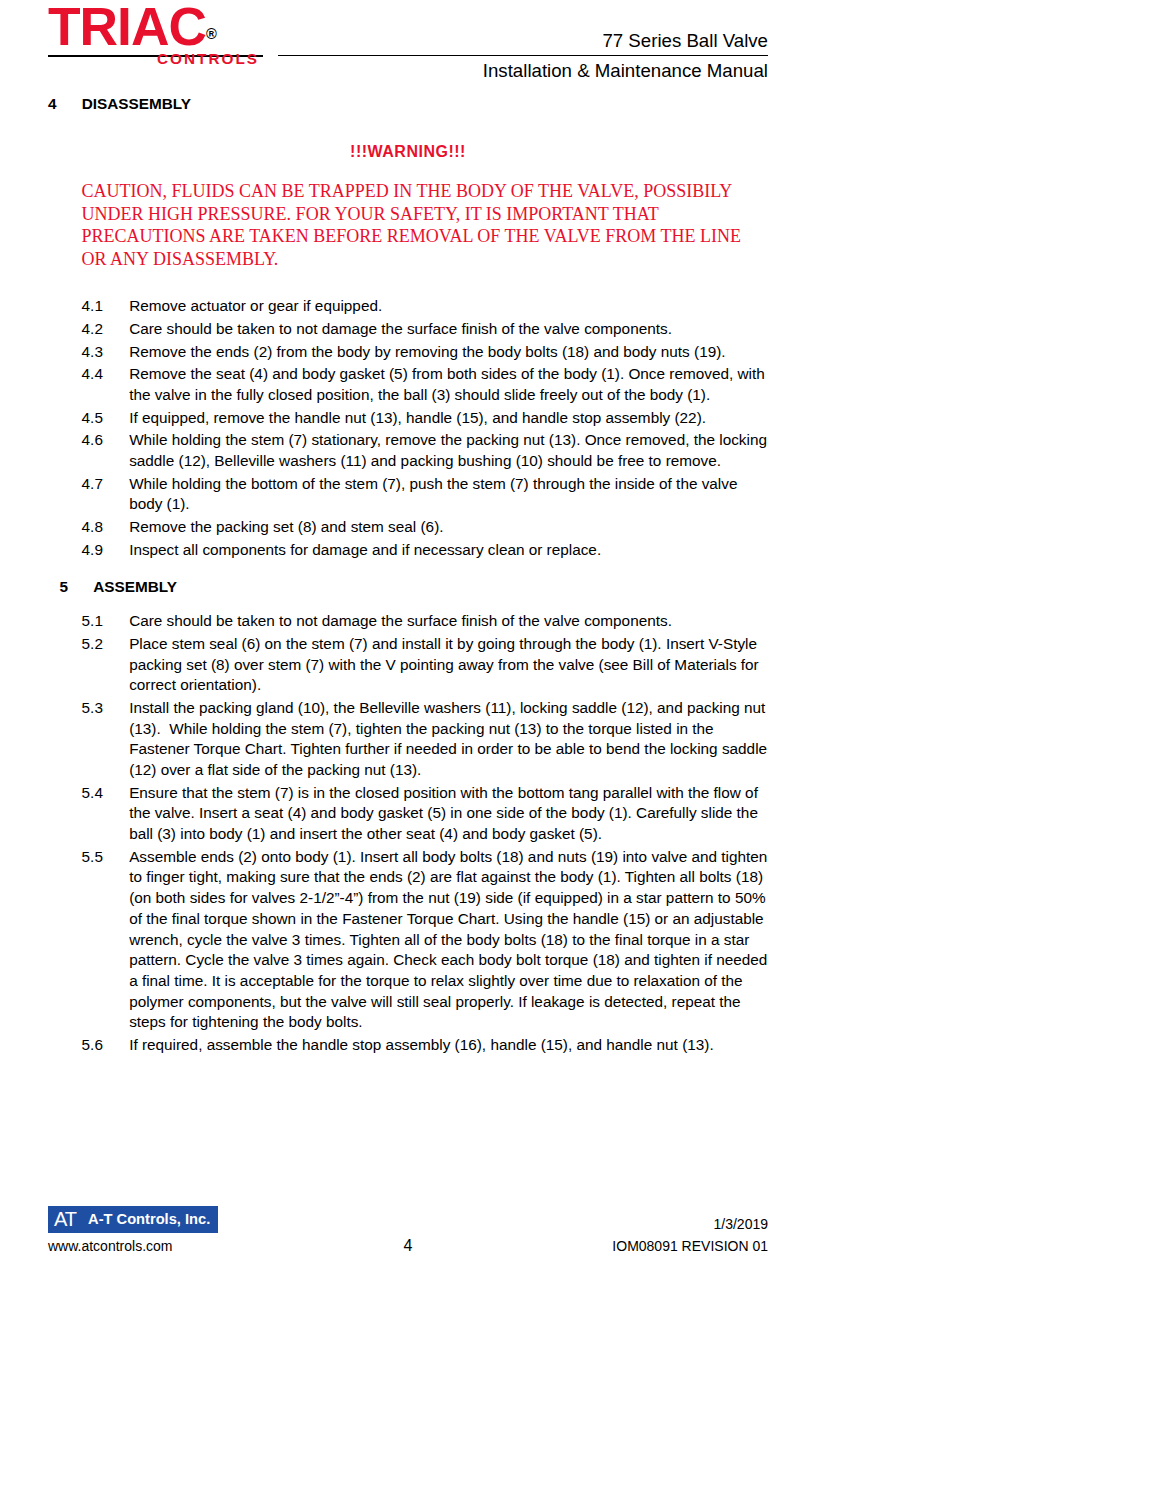TRIAC® CONTROLS
77 Series Ball Valve
Installation & Maintenance Manual
4 DISASSEMBLY
!!!WARNING!!!
CAUTION, FLUIDS CAN BE TRAPPED IN THE BODY OF THE VALVE, POSSIBILY UNDER HIGH PRESSURE. FOR YOUR SAFETY, IT IS IMPORTANT THAT PRECAUTIONS ARE TAKEN BEFORE REMOVAL OF THE VALVE FROM THE LINE OR ANY DISASSEMBLY.
4.1 Remove actuator or gear if equipped.
4.2 Care should be taken to not damage the surface finish of the valve components.
4.3 Remove the ends (2) from the body by removing the body bolts (18) and body nuts (19).
4.4 Remove the seat (4) and body gasket (5) from both sides of the body (1). Once removed, with the valve in the fully closed position, the ball (3) should slide freely out of the body (1).
4.5 If equipped, remove the handle nut (13), handle (15), and handle stop assembly (22).
4.6 While holding the stem (7) stationary, remove the packing nut (13). Once removed, the locking saddle (12), Belleville washers (11) and packing bushing (10) should be free to remove.
4.7 While holding the bottom of the stem (7), push the stem (7) through the inside of the valve body (1).
4.8 Remove the packing set (8) and stem seal (6).
4.9 Inspect all components for damage and if necessary clean or replace.
5 ASSEMBLY
5.1 Care should be taken to not damage the surface finish of the valve components.
5.2 Place stem seal (6) on the stem (7) and install it by going through the body (1). Insert V-Style packing set (8) over stem (7) with the V pointing away from the valve (see Bill of Materials for correct orientation).
5.3 Install the packing gland (10), the Belleville washers (11), locking saddle (12), and packing nut (13). While holding the stem (7), tighten the packing nut (13) to the torque listed in the Fastener Torque Chart. Tighten further if needed in order to be able to bend the locking saddle (12) over a flat side of the packing nut (13).
5.4 Ensure that the stem (7) is in the closed position with the bottom tang parallel with the flow of the valve. Insert a seat (4) and body gasket (5) in one side of the body (1). Carefully slide the ball (3) into body (1) and insert the other seat (4) and body gasket (5).
5.5 Assemble ends (2) onto body (1). Insert all body bolts (18) and nuts (19) into valve and tighten to finger tight, making sure that the ends (2) are flat against the body (1). Tighten all bolts (18) (on both sides for valves 2-1/2”-4”) from the nut (19) side (if equipped) in a star pattern to 50% of the final torque shown in the Fastener Torque Chart. Using the handle (15) or an adjustable wrench, cycle the valve 3 times. Tighten all of the body bolts (18) to the final torque in a star pattern. Cycle the valve 3 times again. Check each body bolt torque (18) and tighten if needed a final time. It is acceptable for the torque to relax slightly over time due to relaxation of the polymer components, but the valve will still seal properly. If leakage is detected, repeat the steps for tightening the body bolts.
5.6 If required, assemble the handle stop assembly (16), handle (15), and handle nut (13).
AT A-T Controls, Inc. www.atcontrols.com
4
1/3/2019 IOM08091 REVISION 01